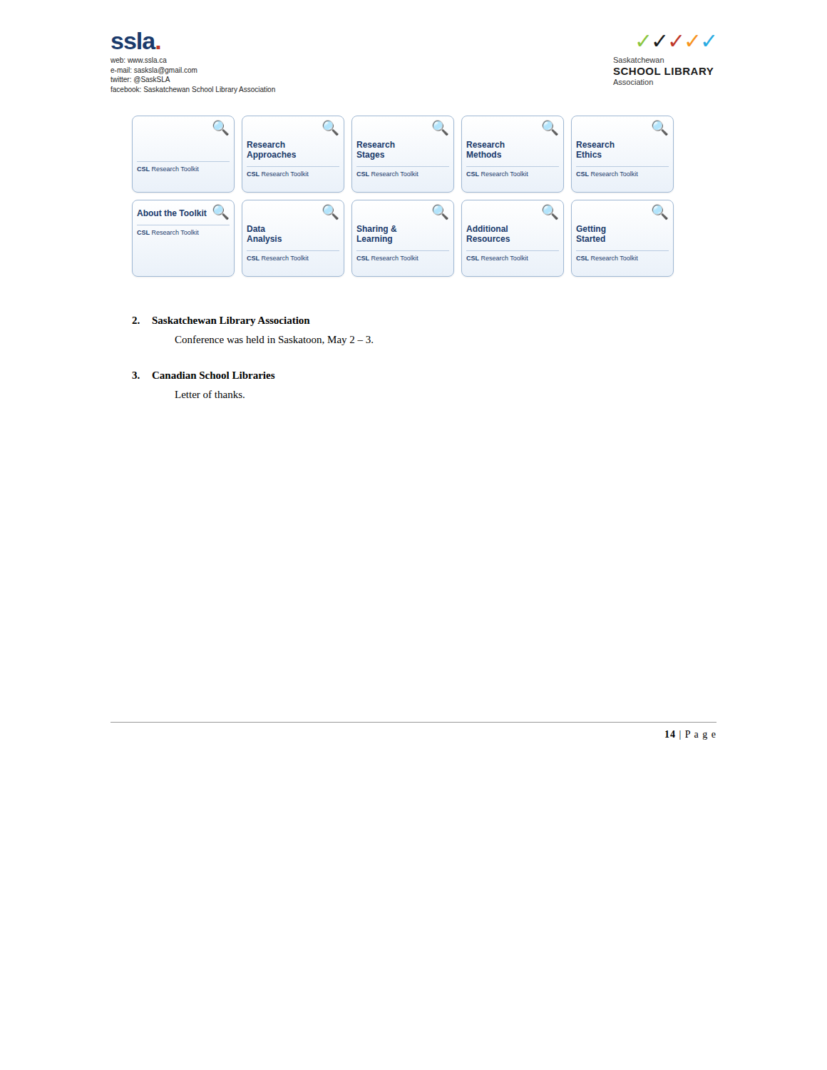ssla.
web: www.ssla.ca
e-mail: sasksla@gmail.com
twitter: @SaskSLA
facebook: Saskatchewan School Library Association
✓✓✓✓✓
Saskatchewan
SCHOOL LIBRARY
Association
🔍
CSL Research Toolkit
🔍
Research
Approaches
CSL Research Toolkit
🔍
Research
Stages
CSL Research Toolkit
🔍
Research
Methods
CSL Research Toolkit
🔍
Research
Ethics
CSL Research Toolkit
🔍
About the Toolkit
CSL Research Toolkit
🔍
Data
Analysis
CSL Research Toolkit
🔍
Sharing &
Learning
CSL Research Toolkit
🔍
Additional
Resources
CSL Research Toolkit
🔍
Getting
Started
CSL Research Toolkit
2. Saskatchewan Library Association
Conference was held in Saskatoon, May 2 – 3.
3. Canadian School Libraries
Letter of thanks.
14 | P a g e